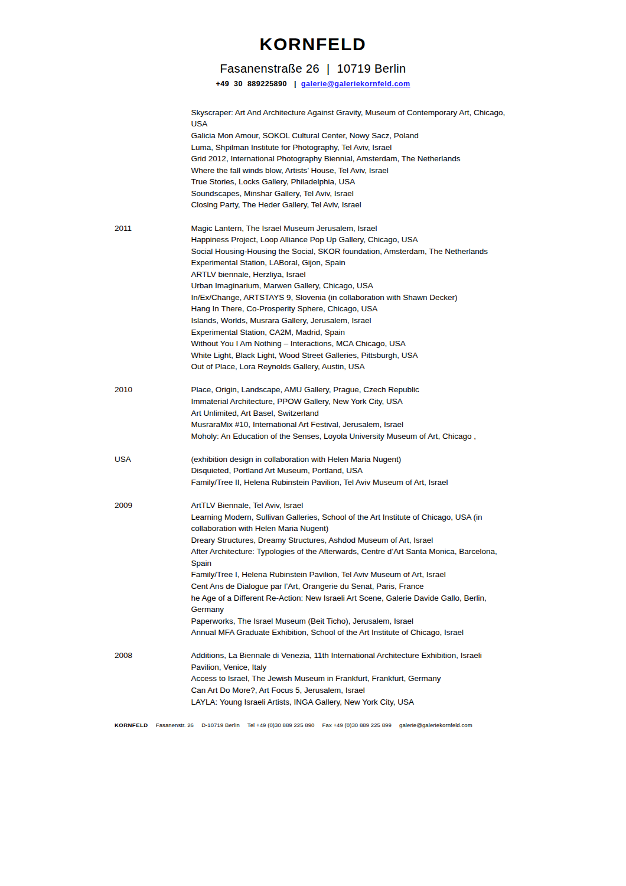KORNFELD
Fasanenstraße 26 | 10719 Berlin
+49 30 889225890 | galerie@galeriekornfeld.com
Skyscraper: Art And Architecture Against Gravity, Museum of Contemporary Art, Chicago, USA
Galicia Mon Amour, SOKOL Cultural Center, Nowy Sacz, Poland
Luma, Shpilman Institute for Photography, Tel Aviv, Israel
Grid 2012, International Photography Biennial, Amsterdam, The Netherlands
Where the fall winds blow, Artists’ House, Tel Aviv, Israel
True Stories, Locks Gallery, Philadelphia, USA
Soundscapes, Minshar Gallery, Tel Aviv, Israel
Closing Party, The Heder Gallery, Tel Aviv, Israel
2011
Magic Lantern, The Israel Museum Jerusalem, Israel
Happiness Project, Loop Alliance Pop Up Gallery, Chicago, USA
Social Housing-Housing the Social, SKOR foundation, Amsterdam, The Netherlands
Experimental Station, LABoral, Gijon, Spain
ARTLV biennale, Herzliya, Israel
Urban Imaginarium, Marwen Gallery, Chicago, USA
In/Ex/Change, ARTSTAYS 9, Slovenia (in collaboration with Shawn Decker)
Hang In There, Co-Prosperity Sphere, Chicago, USA
Islands, Worlds, Musrara Gallery, Jerusalem, Israel
Experimental Station, CA2M, Madrid, Spain
Without You I Am Nothing – Interactions, MCA Chicago, USA
White Light, Black Light, Wood Street Galleries, Pittsburgh, USA
Out of Place, Lora Reynolds Gallery, Austin, USA
2010
Place, Origin, Landscape, AMU Gallery, Prague, Czech Republic
Immaterial Architecture, PPOW Gallery, New York City, USA
Art Unlimited, Art Basel, Switzerland
MusraraMix #10, International Art Festival, Jerusalem, Israel
Moholy: An Education of the Senses, Loyola University Museum of Art, Chicago ,
USA
(exhibition design in collaboration with Helen Maria Nugent)
Disquieted, Portland Art Museum, Portland, USA
Family/Tree II, Helena Rubinstein Pavilion, Tel Aviv Museum of Art, Israel
2009
ArtTLV Biennale, Tel Aviv, Israel
Learning Modern, Sullivan Galleries, School of the Art Institute of Chicago, USA (in collaboration with Helen Maria Nugent)
Dreary Structures, Dreamy Structures, Ashdod Museum of Art, Israel
After Architecture: Typologies of the Afterwards, Centre d’Art Santa Monica, Barcelona, Spain
Family/Tree I, Helena Rubinstein Pavilion, Tel Aviv Museum of Art, Israel
Cent Ans de Dialogue par l’Art, Orangerie du Senat, Paris, France
he Age of a Different Re-Action: New Israeli Art Scene, Galerie Davide Gallo, Berlin, Germany
Paperworks, The Israel Museum (Beit Ticho), Jerusalem, Israel
Annual MFA Graduate Exhibition, School of the Art Institute of Chicago, Israel
2008
Additions, La Biennale di Venezia, 11th International Architecture Exhibition, Israeli Pavilion, Venice, Italy
Access to Israel, The Jewish Museum in Frankfurt, Frankfurt, Germany
Can Art Do More?, Art Focus 5, Jerusalem, Israel
LAYLA: Young Israeli Artists, INGA Gallery, New York City, USA
KORNFELD Fasanenstr. 26 D-10719 Berlin Tel +49 (0)30 889 225 890 Fax +49 (0)30 889 225 899 galerie@galeriekornfeld.com